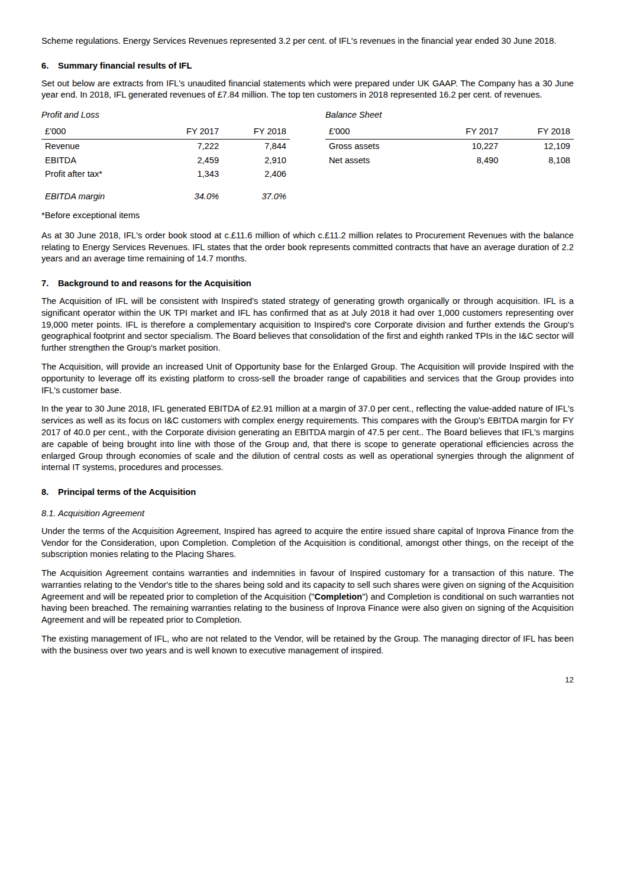Scheme regulations. Energy Services Revenues represented 3.2 per cent. of IFL's revenues in the financial year ended 30 June 2018.
6. Summary financial results of IFL
Set out below are extracts from IFL's unaudited financial statements which were prepared under UK GAAP. The Company has a 30 June year end. In 2018, IFL generated revenues of £7.84 million. The top ten customers in 2018 represented 16.2 per cent. of revenues.
Profit and Loss
| £'000 | FY 2017 | FY 2018 |
| --- | --- | --- |
| Revenue | 7,222 | 7,844 |
| EBITDA | 2,459 | 2,910 |
| Profit after tax* | 1,343 | 2,406 |
| EBITDA margin | 34.0% | 37.0% |
Balance Sheet
| £'000 | FY 2017 | FY 2018 |
| --- | --- | --- |
| Gross assets | 10,227 | 12,109 |
| Net assets | 8,490 | 8,108 |
*Before exceptional items
As at 30 June 2018, IFL's order book stood at c.£11.6 million of which c.£11.2 million relates to Procurement Revenues with the balance relating to Energy Services Revenues. IFL states that the order book represents committed contracts that have an average duration of 2.2 years and an average time remaining of 14.7 months.
7. Background to and reasons for the Acquisition
The Acquisition of IFL will be consistent with Inspired's stated strategy of generating growth organically or through acquisition. IFL is a significant operator within the UK TPI market and IFL has confirmed that as at July 2018 it had over 1,000 customers representing over 19,000 meter points. IFL is therefore a complementary acquisition to Inspired's core Corporate division and further extends the Group's geographical footprint and sector specialism. The Board believes that consolidation of the first and eighth ranked TPIs in the I&C sector will further strengthen the Group's market position.
The Acquisition, will provide an increased Unit of Opportunity base for the Enlarged Group. The Acquisition will provide Inspired with the opportunity to leverage off its existing platform to cross-sell the broader range of capabilities and services that the Group provides into IFL's customer base.
In the year to 30 June 2018, IFL generated EBITDA of £2.91 million at a margin of 37.0 per cent., reflecting the value-added nature of IFL's services as well as its focus on I&C customers with complex energy requirements. This compares with the Group's EBITDA margin for FY 2017 of 40.0 per cent., with the Corporate division generating an EBITDA margin of 47.5 per cent.. The Board believes that IFL's margins are capable of being brought into line with those of the Group and, that there is scope to generate operational efficiencies across the enlarged Group through economies of scale and the dilution of central costs as well as operational synergies through the alignment of internal IT systems, procedures and processes.
8. Principal terms of the Acquisition
8.1. Acquisition Agreement
Under the terms of the Acquisition Agreement, Inspired has agreed to acquire the entire issued share capital of Inprova Finance from the Vendor for the Consideration, upon Completion. Completion of the Acquisition is conditional, amongst other things, on the receipt of the subscription monies relating to the Placing Shares.
The Acquisition Agreement contains warranties and indemnities in favour of Inspired customary for a transaction of this nature. The warranties relating to the Vendor's title to the shares being sold and its capacity to sell such shares were given on signing of the Acquisition Agreement and will be repeated prior to completion of the Acquisition ("Completion") and Completion is conditional on such warranties not having been breached. The remaining warranties relating to the business of Inprova Finance were also given on signing of the Acquisition Agreement and will be repeated prior to Completion.
The existing management of IFL, who are not related to the Vendor, will be retained by the Group. The managing director of IFL has been with the business over two years and is well known to executive management of inspired.
12